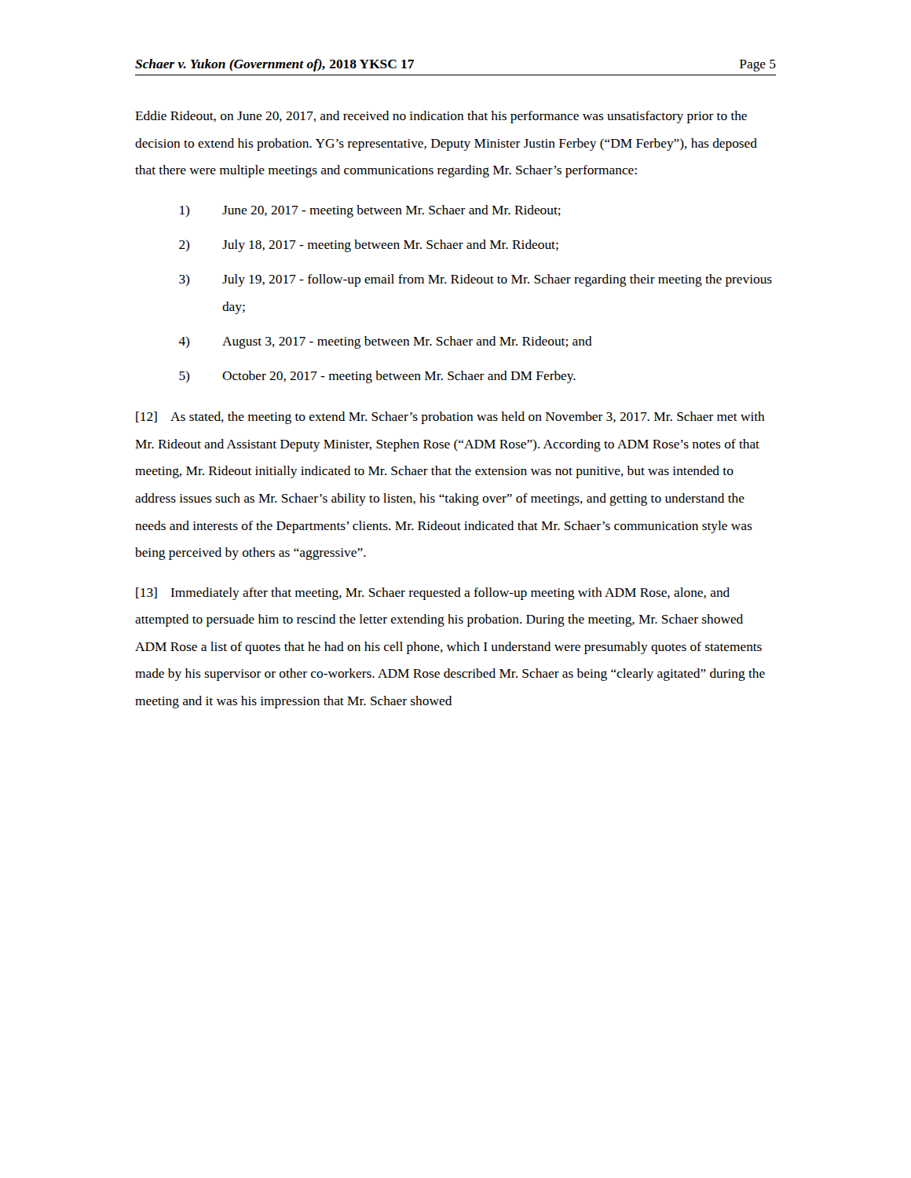Schaer v. Yukon (Government of), 2018 YKSC 17 Page 5
Eddie Rideout, on June 20, 2017, and received no indication that his performance was unsatisfactory prior to the decision to extend his probation. YG’s representative, Deputy Minister Justin Ferbey (“DM Ferbey”), has deposed that there were multiple meetings and communications regarding Mr. Schaer’s performance:
1) June 20, 2017 - meeting between Mr. Schaer and Mr. Rideout;
2) July 18, 2017 - meeting between Mr. Schaer and Mr. Rideout;
3) July 19, 2017 - follow-up email from Mr. Rideout to Mr. Schaer regarding their meeting the previous day;
4) August 3, 2017 - meeting between Mr. Schaer and Mr. Rideout; and
5) October 20, 2017 - meeting between Mr. Schaer and DM Ferbey.
[12] As stated, the meeting to extend Mr. Schaer’s probation was held on November 3, 2017. Mr. Schaer met with Mr. Rideout and Assistant Deputy Minister, Stephen Rose (“ADM Rose”). According to ADM Rose’s notes of that meeting, Mr. Rideout initially indicated to Mr. Schaer that the extension was not punitive, but was intended to address issues such as Mr. Schaer’s ability to listen, his “taking over” of meetings, and getting to understand the needs and interests of the Departments’ clients. Mr. Rideout indicated that Mr. Schaer’s communication style was being perceived by others as “aggressive”.
[13] Immediately after that meeting, Mr. Schaer requested a follow-up meeting with ADM Rose, alone, and attempted to persuade him to rescind the letter extending his probation. During the meeting, Mr. Schaer showed ADM Rose a list of quotes that he had on his cell phone, which I understand were presumably quotes of statements made by his supervisor or other co-workers. ADM Rose described Mr. Schaer as being “clearly agitated” during the meeting and it was his impression that Mr. Schaer showed